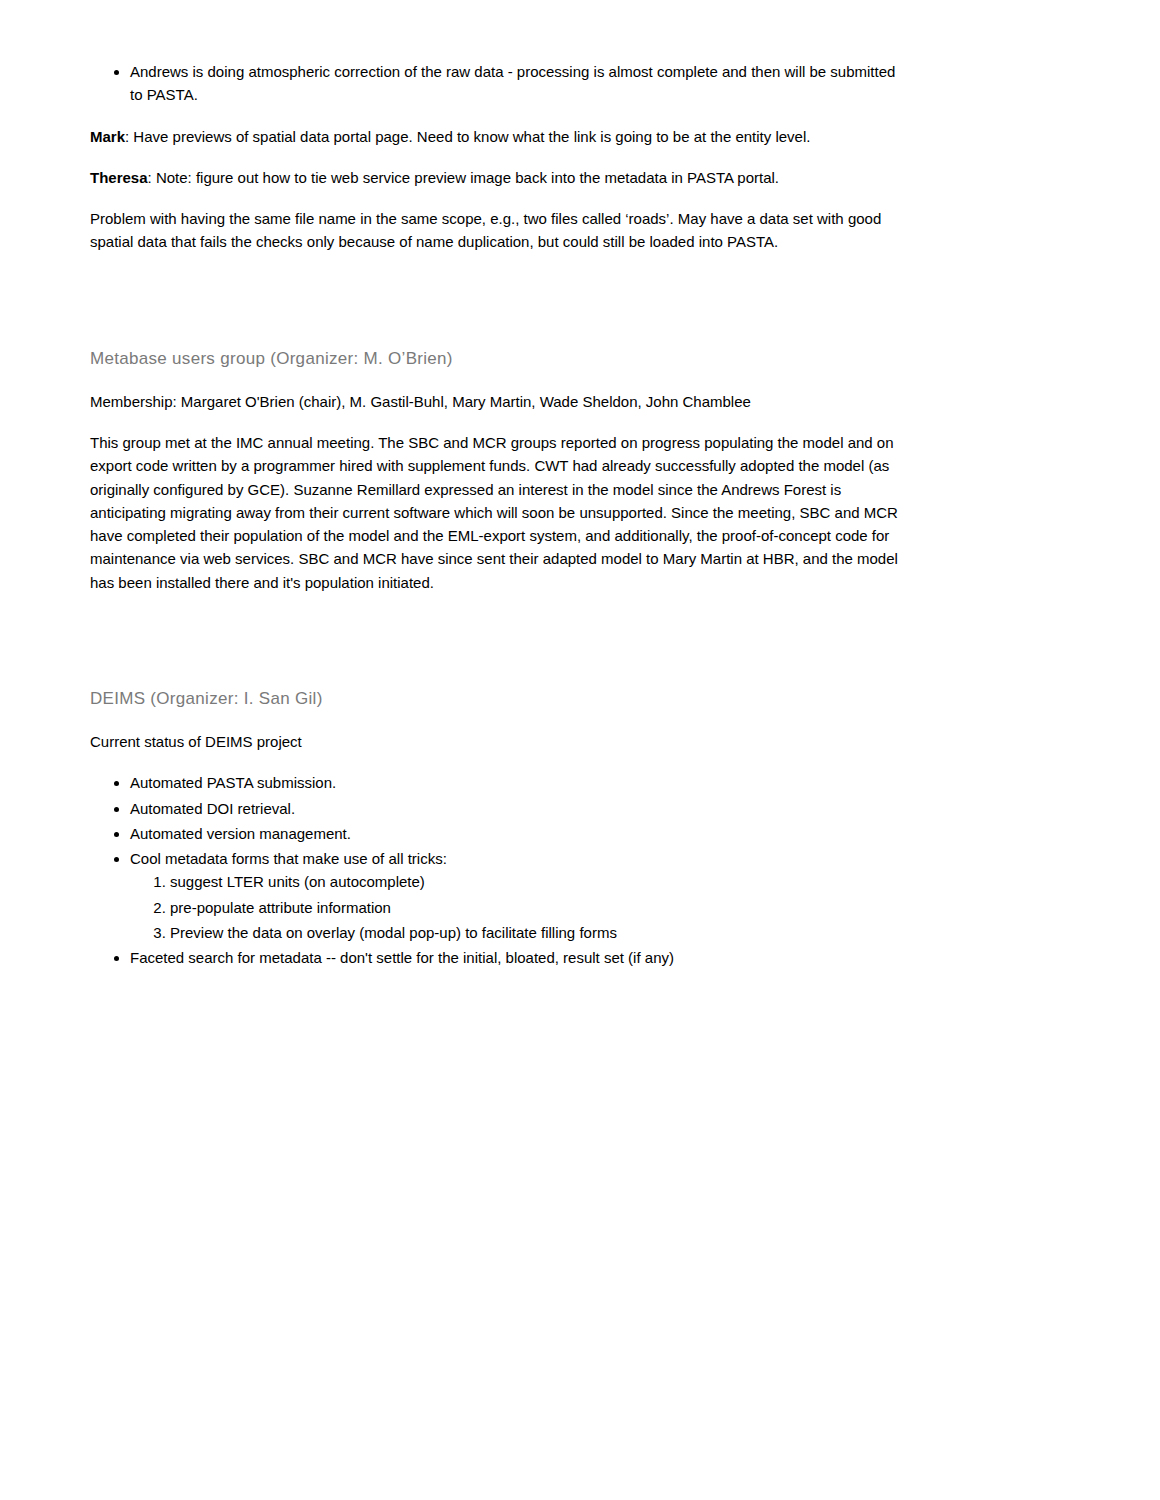Andrews is doing atmospheric correction of the raw data - processing is almost complete and then will be submitted to PASTA.
Mark: Have previews of spatial data portal page. Need to know what the link is going to be at the entity level.
Theresa: Note: figure out how to tie web service preview image back into the metadata in PASTA portal.
Problem with having the same file name in the same scope, e.g., two files called ‘roads’. May have a data set with good spatial data that fails the checks only because of name duplication, but could still be loaded into PASTA.
Metabase users group (Organizer: M. O’Brien)
Membership: Margaret O'Brien (chair), M. Gastil-Buhl, Mary Martin, Wade Sheldon, John Chamblee
This group met at the IMC annual meeting. The SBC and MCR groups reported on progress populating the model and on export code written by a programmer hired with supplement funds. CWT had already successfully adopted the model (as originally configured by GCE). Suzanne Remillard expressed an interest in the model since the Andrews Forest is anticipating migrating away from their current software which will soon be unsupported. Since the meeting, SBC and MCR have completed their population of the model and the EML-export system, and additionally, the proof-of-concept code for maintenance via web services. SBC and MCR have since sent their adapted model to Mary Martin at HBR, and the model has been installed there and it's population initiated.
DEIMS (Organizer: I. San Gil)
Current status of DEIMS project
Automated PASTA submission.
Automated DOI retrieval.
Automated version management.
Cool metadata forms that make use of all tricks:
suggest LTER units (on autocomplete)
pre-populate attribute information
Preview the data on overlay (modal pop-up) to facilitate filling forms
Faceted search for metadata -- don't settle for the initial, bloated, result set (if any)